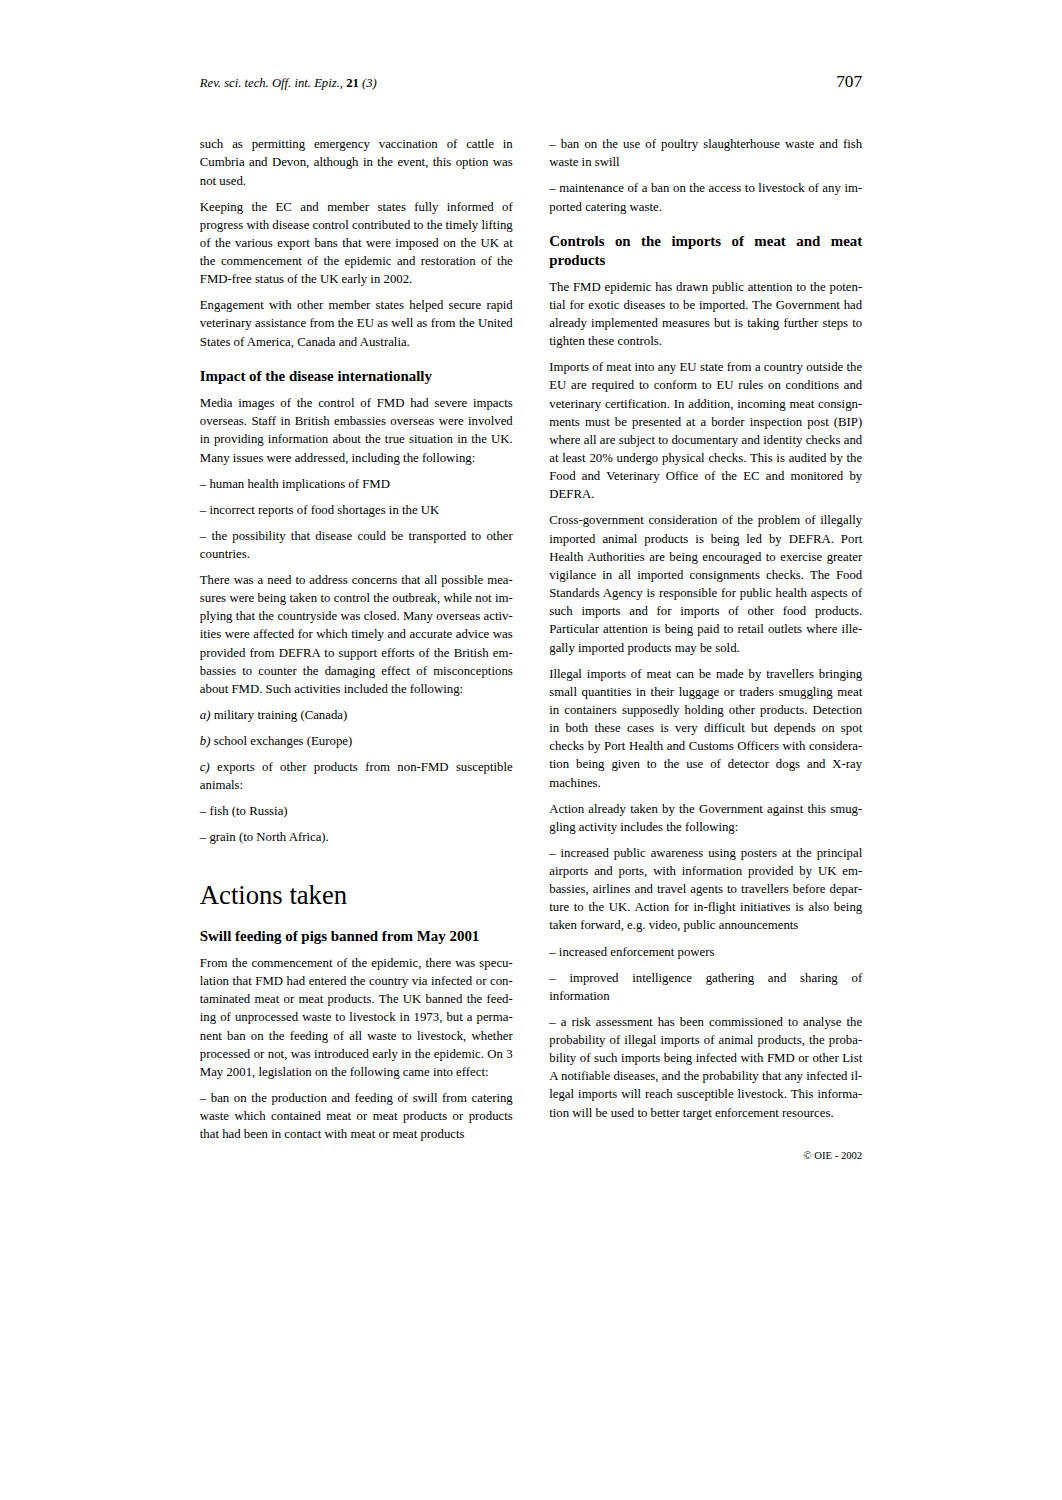Rev. sci. tech. Off. int. Epiz., 21 (3)
707
such as permitting emergency vaccination of cattle in Cumbria and Devon, although in the event, this option was not used.
Keeping the EC and member states fully informed of progress with disease control contributed to the timely lifting of the various export bans that were imposed on the UK at the commencement of the epidemic and restoration of the FMD-free status of the UK early in 2002.
Engagement with other member states helped secure rapid veterinary assistance from the EU as well as from the United States of America, Canada and Australia.
Impact of the disease internationally
Media images of the control of FMD had severe impacts overseas. Staff in British embassies overseas were involved in providing information about the true situation in the UK. Many issues were addressed, including the following:
– human health implications of FMD
– incorrect reports of food shortages in the UK
– the possibility that disease could be transported to other countries.
There was a need to address concerns that all possible measures were being taken to control the outbreak, while not implying that the countryside was closed. Many overseas activities were affected for which timely and accurate advice was provided from DEFRA to support efforts of the British embassies to counter the damaging effect of misconceptions about FMD. Such activities included the following:
a) military training (Canada)
b) school exchanges (Europe)
c) exports of other products from non-FMD susceptible animals:
– fish (to Russia)
– grain (to North Africa).
Actions taken
Swill feeding of pigs banned from May 2001
From the commencement of the epidemic, there was speculation that FMD had entered the country via infected or contaminated meat or meat products. The UK banned the feeding of unprocessed waste to livestock in 1973, but a permanent ban on the feeding of all waste to livestock, whether processed or not, was introduced early in the epidemic. On 3 May 2001, legislation on the following came into effect:
– ban on the production and feeding of swill from catering waste which contained meat or meat products or products that had been in contact with meat or meat products
– ban on the use of poultry slaughterhouse waste and fish waste in swill
– maintenance of a ban on the access to livestock of any imported catering waste.
Controls on the imports of meat and meat products
The FMD epidemic has drawn public attention to the potential for exotic diseases to be imported. The Government had already implemented measures but is taking further steps to tighten these controls.
Imports of meat into any EU state from a country outside the EU are required to conform to EU rules on conditions and veterinary certification. In addition, incoming meat consignments must be presented at a border inspection post (BIP) where all are subject to documentary and identity checks and at least 20% undergo physical checks. This is audited by the Food and Veterinary Office of the EC and monitored by DEFRA.
Cross-government consideration of the problem of illegally imported animal products is being led by DEFRA. Port Health Authorities are being encouraged to exercise greater vigilance in all imported consignments checks. The Food Standards Agency is responsible for public health aspects of such imports and for imports of other food products. Particular attention is being paid to retail outlets where illegally imported products may be sold.
Illegal imports of meat can be made by travellers bringing small quantities in their luggage or traders smuggling meat in containers supposedly holding other products. Detection in both these cases is very difficult but depends on spot checks by Port Health and Customs Officers with consideration being given to the use of detector dogs and X-ray machines.
Action already taken by the Government against this smuggling activity includes the following:
– increased public awareness using posters at the principal airports and ports, with information provided by UK embassies, airlines and travel agents to travellers before departure to the UK. Action for in-flight initiatives is also being taken forward, e.g. video, public announcements
– increased enforcement powers
– improved intelligence gathering and sharing of information
– a risk assessment has been commissioned to analyse the probability of illegal imports of animal products, the probability of such imports being infected with FMD or other List A notifiable diseases, and the probability that any infected illegal imports will reach susceptible livestock. This information will be used to better target enforcement resources.
© OIE - 2002